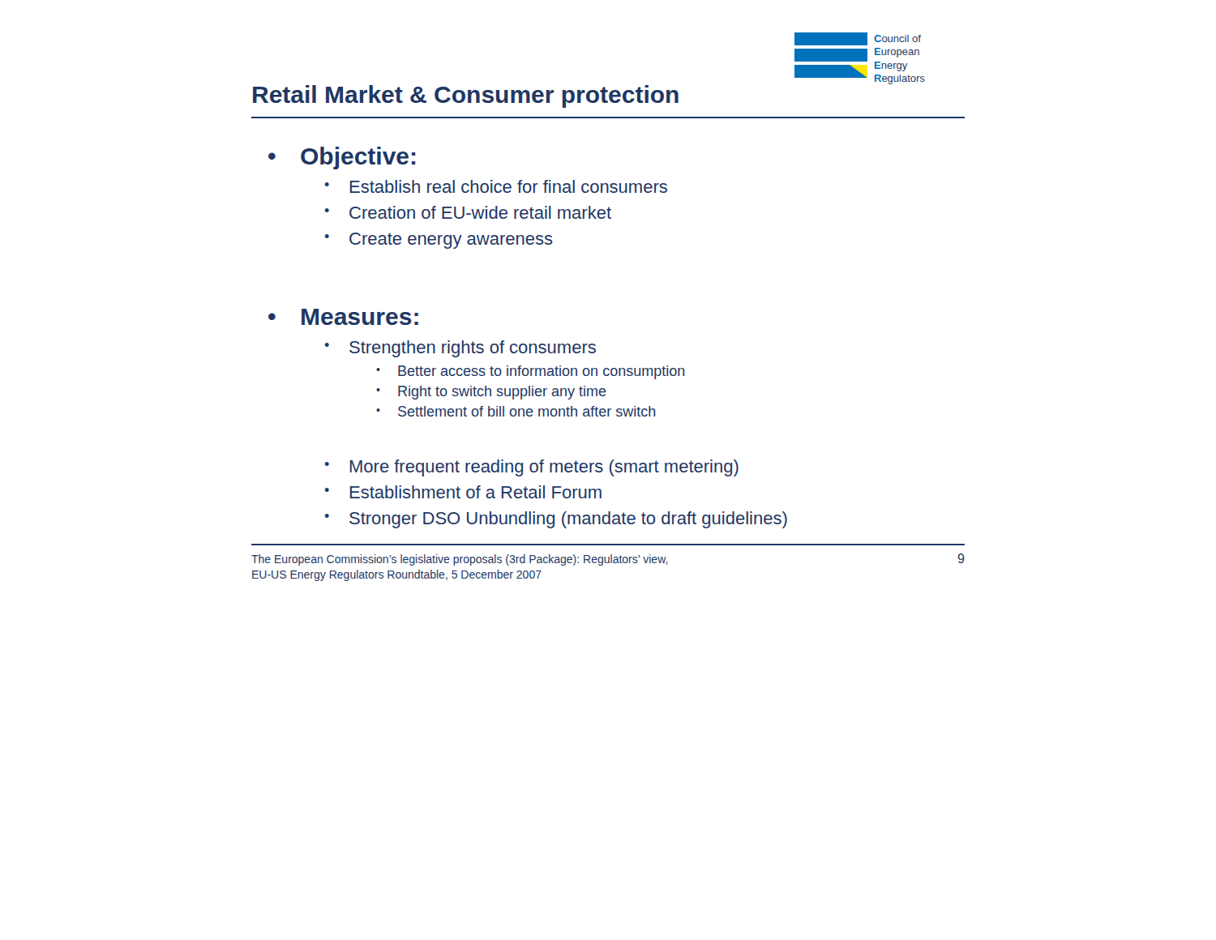Council of
European
Energy
Regulators
Retail Market & Consumer protection
Objective:
Establish real choice for final consumers
Creation of EU-wide retail market
Create energy awareness
Measures:
Strengthen rights of consumers
Better access to information on consumption
Right to switch supplier any time
Settlement of bill one month after switch
More frequent reading of meters (smart metering)
Establishment of a Retail Forum
Stronger DSO Unbundling (mandate to draft guidelines)
The European Commission’s legislative proposals (3rd Package): Regulators’ view,
EU-US Energy Regulators Roundtable, 5 December 2007
9